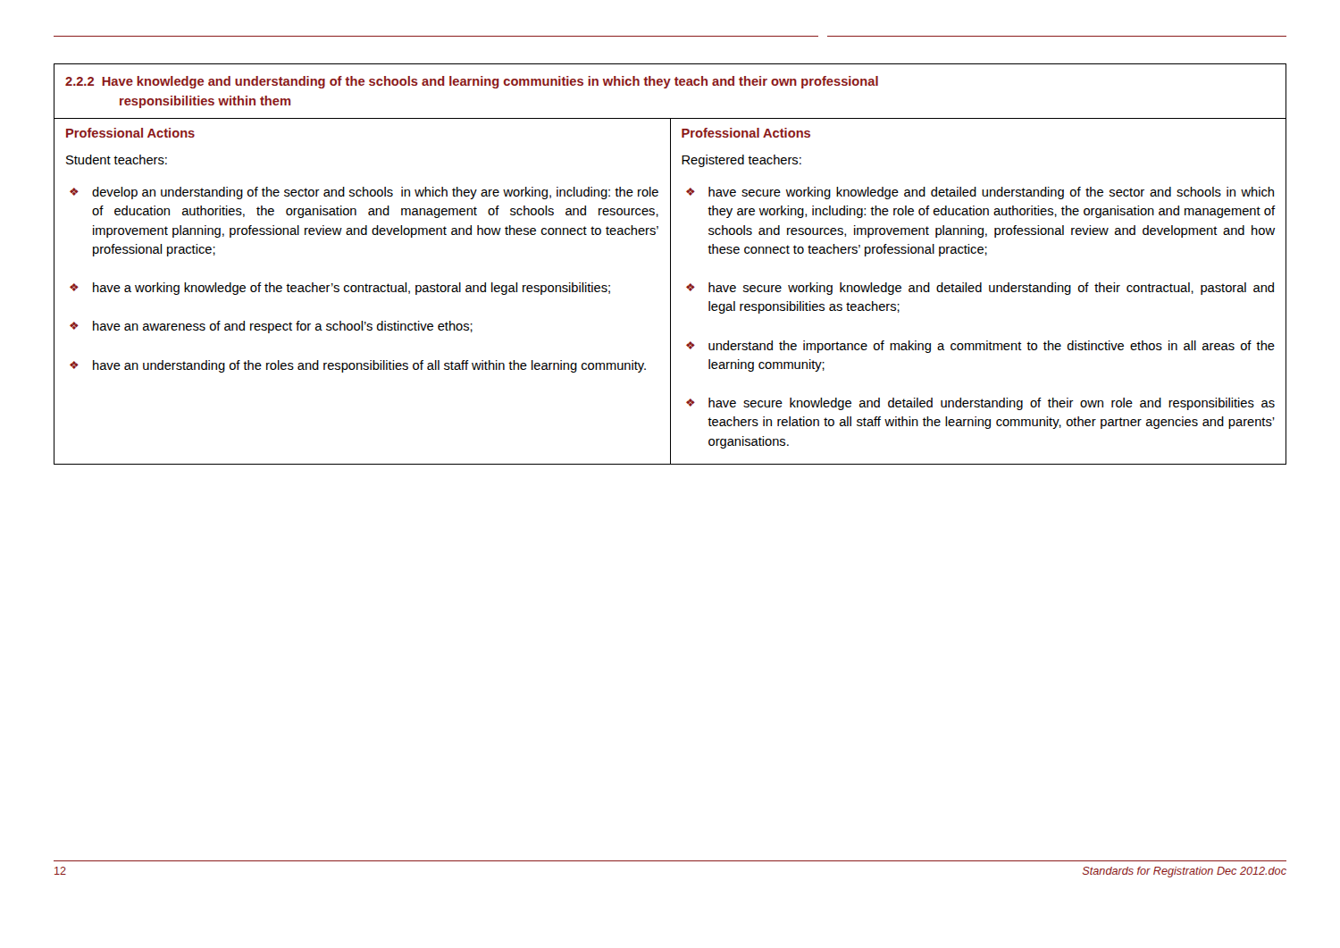| 2.2.2 Have knowledge and understanding of the schools and learning communities in which they teach and their own professional responsibilities within them |
| Professional Actions Student teachers: develop an understanding of the sector and schools in which they are working, including: the role of education authorities, the organisation and management of schools and resources, improvement planning, professional review and development and how these connect to teachers’ professional practice; have a working knowledge of the teacher’s contractual, pastoral and legal responsibilities; have an awareness of and respect for a school’s distinctive ethos; have an understanding of the roles and responsibilities of all staff within the learning community. | Professional Actions Registered teachers: have secure working knowledge and detailed understanding of the sector and schools in which they are working, including: the role of education authorities, the organisation and management of schools and resources, improvement planning, professional review and development and how these connect to teachers’ professional practice; have secure working knowledge and detailed understanding of their contractual, pastoral and legal responsibilities as teachers; understand the importance of making a commitment to the distinctive ethos in all areas of the learning community; have secure knowledge and detailed understanding of their own role and responsibilities as teachers in relation to all staff within the learning community, other partner agencies and parents’ organisations. |
12 Standards for Registration Dec 2012.doc